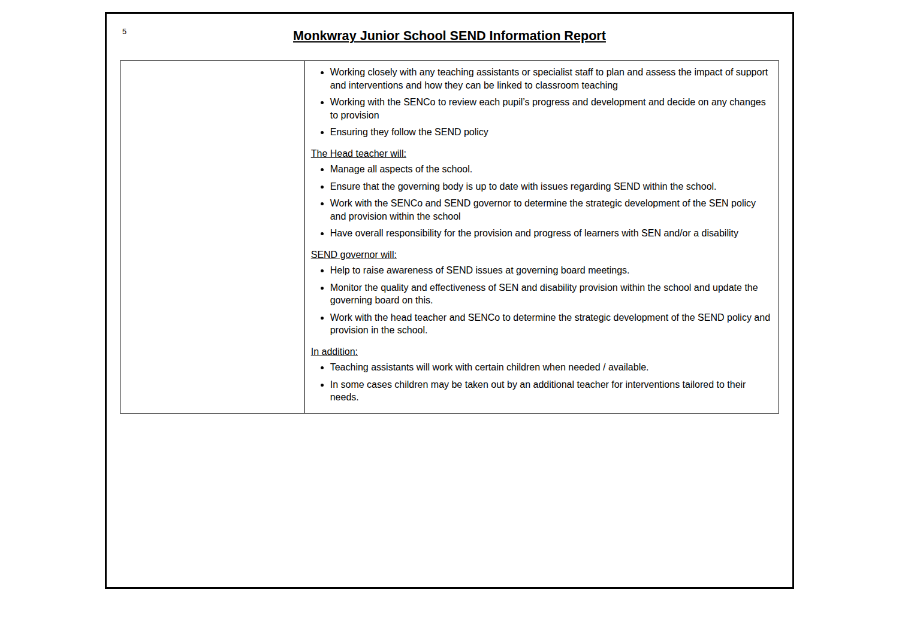5
Monkwray Junior School SEND Information Report
| | Working closely with any teaching assistants or specialist staff to plan and assess the impact of support and interventions and how they can be linked to classroom teaching Working with the SENCo to review each pupil’s progress and development and decide on any changes to provision Ensuring they follow the SEND policy The Head teacher will: Manage all aspects of the school. Ensure that the governing body is up to date with issues regarding SEND within the school. Work with the SENCo and SEND governor to determine the strategic development of the SEN policy and provision within the school Have overall responsibility for the provision and progress of learners with SEN and/or a disability SEND governor will: Help to raise awareness of SEND issues at governing board meetings. Monitor the quality and effectiveness of SEN and disability provision within the school and update the governing board on this. Work with the head teacher and SENCo to determine the strategic development of the SEND policy and provision in the school. In addition: Teaching assistants will work with certain children when needed / available. In some cases children may be taken out by an additional teacher for interventions tailored to their needs. |